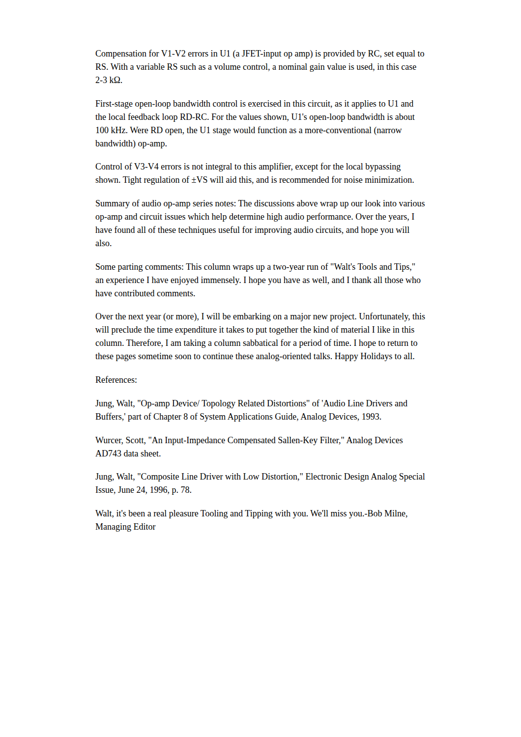Compensation for V1-V2 errors in U1 (a JFET-input op amp) is provided by RC, set equal to RS. With a variable RS such as a volume control, a nominal gain value is used, in this case 2-3 kΩ.
First-stage open-loop bandwidth control is exercised in this circuit, as it applies to U1 and the local feedback loop RD-RC. For the values shown, U1's open-loop bandwidth is about 100 kHz. Were RD open, the U1 stage would function as a more-conventional (narrow bandwidth) op-amp.
Control of V3-V4 errors is not integral to this amplifier, except for the local bypassing shown. Tight regulation of ±VS will aid this, and is recommended for noise minimization.
Summary of audio op-amp series notes: The discussions above wrap up our look into various op-amp and circuit issues which help determine high audio performance. Over the years, I have found all of these techniques useful for improving audio circuits, and hope you will also.
Some parting comments: This column wraps up a two-year run of "Walt's Tools and Tips," an experience I have enjoyed immensely. I hope you have as well, and I thank all those who have contributed comments.
Over the next year (or more), I will be embarking on a major new project. Unfortunately, this will preclude the time expenditure it takes to put together the kind of material I like in this column. Therefore, I am taking a column sabbatical for a period of time. I hope to return to these pages sometime soon to continue these analog-oriented talks. Happy Holidays to all.
References:
Jung, Walt, "Op-amp Device/ Topology Related Distortions" of 'Audio Line Drivers and Buffers,' part of Chapter 8 of System Applications Guide, Analog Devices, 1993.
Wurcer, Scott, "An Input-Impedance Compensated Sallen-Key Filter," Analog Devices AD743 data sheet.
Jung, Walt, "Composite Line Driver with Low Distortion," Electronic Design Analog Special Issue, June 24, 1996, p. 78.
Walt, it's been a real pleasure Tooling and Tipping with you. We'll miss you.-Bob Milne, Managing Editor